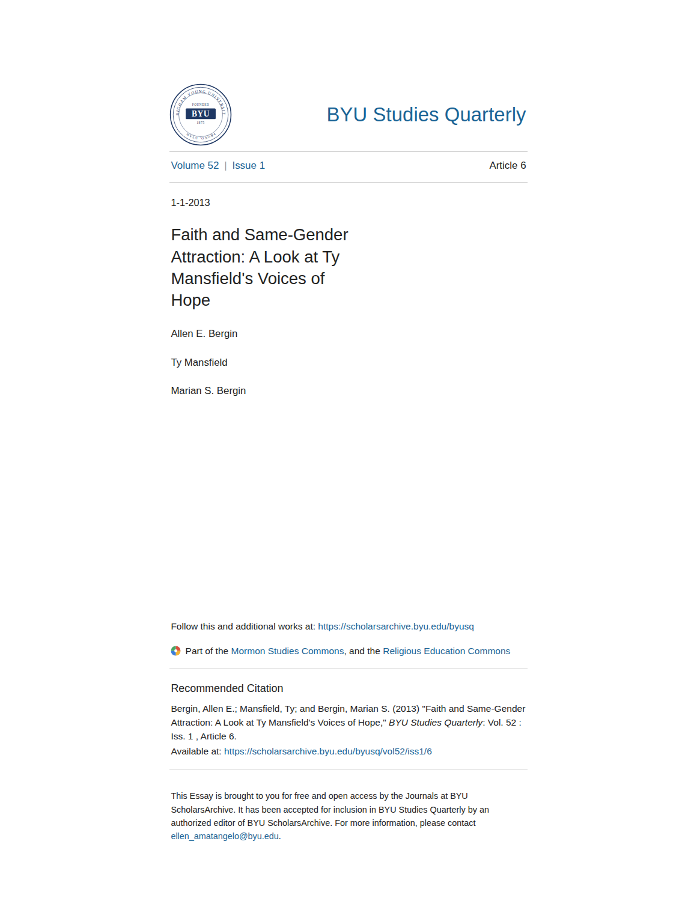BRIGHAM YOUNG UNIVERSITY PROVO, UTAH FOUNDED BYU 1875
BYU Studies Quarterly
Volume 52 | Issue 1 Article 6
1-1-2013
Faith and Same-Gender Attraction: A Look at Ty Mansfield's Voices of Hope
Allen E. Bergin
Ty Mansfield
Marian S. Bergin
Follow this and additional works at: https://scholarsarchive.byu.edu/byusq
Part of the Mormon Studies Commons, and the Religious Education Commons
Recommended Citation
Bergin, Allen E.; Mansfield, Ty; and Bergin, Marian S. (2013) "Faith and Same-Gender Attraction: A Look at Ty Mansfield's Voices of Hope," BYU Studies Quarterly: Vol. 52 : Iss. 1 , Article 6.
Available at: https://scholarsarchive.byu.edu/byusq/vol52/iss1/6
This Essay is brought to you for free and open access by the Journals at BYU ScholarsArchive. It has been accepted for inclusion in BYU Studies Quarterly by an authorized editor of BYU ScholarsArchive. For more information, please contact ellen_amatangelo@byu.edu.